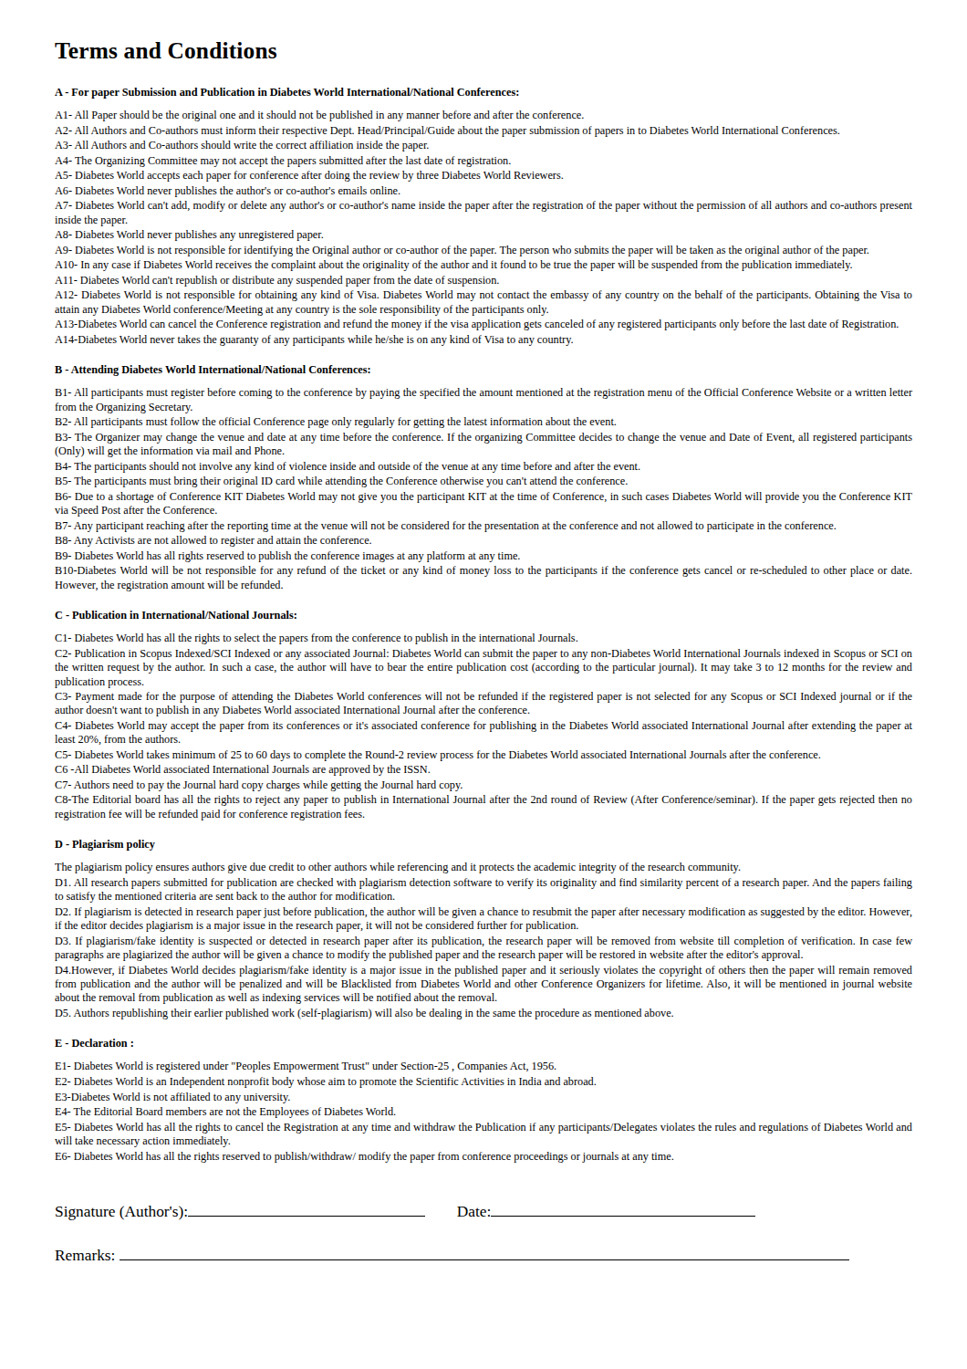Terms and Conditions
A - For paper Submission and Publication in Diabetes World International/National Conferences:
A1- All Paper should be the original one and it should not be published in any manner before and after the conference.
A2- All Authors and Co-authors must inform their respective Dept. Head/Principal/Guide about the paper submission of papers in to Diabetes World International Conferences.
A3- All Authors and Co-authors should write the correct affiliation inside the paper.
A4- The Organizing Committee may not accept the papers submitted after the last date of registration.
A5- Diabetes World accepts each paper for conference after doing the review by three Diabetes World Reviewers.
A6- Diabetes World never publishes the author's or co-author's emails online.
A7- Diabetes World can't add, modify or delete any author's or co-author's name inside the paper after the registration of the paper without the permission of all authors and co-authors present inside the paper.
A8- Diabetes World never publishes any unregistered paper.
A9- Diabetes World is not responsible for identifying the Original author or co-author of the paper. The person who submits the paper will be taken as the original author of the paper.
A10- In any case if Diabetes World receives the complaint about the originality of the author and it found to be true the paper will be suspended from the publication immediately.
A11- Diabetes World can't republish or distribute any suspended paper from the date of suspension.
A12- Diabetes World is not responsible for obtaining any kind of Visa. Diabetes World may not contact the embassy of any country on the behalf of the participants. Obtaining the Visa to attain any Diabetes World conference/Meeting at any country is the sole responsibility of the participants only.
A13-Diabetes World can cancel the Conference registration and refund the money if the visa application gets canceled of any registered participants only before the last date of Registration.
A14-Diabetes World never takes the guaranty of any participants while he/she is on any kind of Visa to any country.
B - Attending Diabetes World International/National Conferences:
B1- All participants must register before coming to the conference by paying the specified the amount mentioned at the registration menu of the Official Conference Website or a written letter from the Organizing Secretary.
B2- All participants must follow the official Conference page only regularly for getting the latest information about the event.
B3- The Organizer may change the venue and date at any time before the conference. If the organizing Committee decides to change the venue and Date of Event, all registered participants (Only) will get the information via mail and Phone.
B4- The participants should not involve any kind of violence inside and outside of the venue at any time before and after the event.
B5- The participants must bring their original ID card while attending the Conference otherwise you can't attend the conference.
B6- Due to a shortage of Conference KIT Diabetes World may not give you the participant KIT at the time of Conference, in such cases Diabetes World will provide you the Conference KIT via Speed Post after the Conference.
B7- Any participant reaching after the reporting time at the venue will not be considered for the presentation at the conference and not allowed to participate in the conference.
B8- Any Activists are not allowed to register and attain the conference.
B9- Diabetes World has all rights reserved to publish the conference images at any platform at any time.
B10-Diabetes World will be not responsible for any refund of the ticket or any kind of money loss to the participants if the conference gets cancel or re-scheduled to other place or date. However, the registration amount will be refunded.
C - Publication in International/National Journals:
C1- Diabetes World has all the rights to select the papers from the conference to publish in the international Journals.
C2- Publication in Scopus Indexed/SCI Indexed or any associated Journal: Diabetes World can submit the paper to any non-Diabetes World International Journals indexed in Scopus or SCI on the written request by the author. In such a case, the author will have to bear the entire publication cost (according to the particular journal). It may take 3 to 12 months for the review and publication process.
C3- Payment made for the purpose of attending the Diabetes World conferences will not be refunded if the registered paper is not selected for any Scopus or SCI Indexed journal or if the author doesn't want to publish in any Diabetes World associated International Journal after the conference.
C4- Diabetes World may accept the paper from its conferences or it's associated conference for publishing in the Diabetes World associated International Journal after extending the paper at least 20%, from the authors.
C5- Diabetes World takes minimum of 25 to 60 days to complete the Round-2 review process for the Diabetes World associated International Journals after the conference.
C6 -All Diabetes World associated International Journals are approved by the ISSN.
C7- Authors need to pay the Journal hard copy charges while getting the Journal hard copy.
C8-The Editorial board has all the rights to reject any paper to publish in International Journal after the 2nd round of Review (After Conference/seminar). If the paper gets rejected then no registration fee will be refunded paid for conference registration fees.
D - Plagiarism policy
The plagiarism policy ensures authors give due credit to other authors while referencing and it protects the academic integrity of the research community.
D1. All research papers submitted for publication are checked with plagiarism detection software to verify its originality and find similarity percent of a research paper. And the papers failing to satisfy the mentioned criteria are sent back to the author for modification.
D2. If plagiarism is detected in research paper just before publication, the author will be given a chance to resubmit the paper after necessary modification as suggested by the editor. However, if the editor decides plagiarism is a major issue in the research paper, it will not be considered further for publication.
D3. If plagiarism/fake identity is suspected or detected in research paper after its publication, the research paper will be removed from website till completion of verification. In case few paragraphs are plagiarized the author will be given a chance to modify the published paper and the research paper will be restored in website after the editor's approval.
D4.However, if Diabetes World decides plagiarism/fake identity is a major issue in the published paper and it seriously violates the copyright of others then the paper will remain removed from publication and the author will be penalized and will be Blacklisted from Diabetes World and other Conference Organizers for lifetime. Also, it will be mentioned in journal website about the removal from publication as well as indexing services will be notified about the removal.
D5. Authors republishing their earlier published work (self-plagiarism) will also be dealing in the same the procedure as mentioned above.
E - Declaration :
E1- Diabetes World is registered under "Peoples Empowerment Trust" under Section-25 , Companies Act, 1956.
E2- Diabetes World is an Independent nonprofit body whose aim to promote the Scientific Activities in India and abroad.
E3-Diabetes World is not affiliated to any university.
E4- The Editorial Board members are not the Employees of Diabetes World.
E5- Diabetes World has all the rights to cancel the Registration at any time and withdraw the Publication if any participants/Delegates violates the rules and regulations of Diabetes World and will take necessary action immediately.
E6- Diabetes World has all the rights reserved to publish/withdraw/ modify the paper from conference proceedings or journals at any time.
Signature (Author's): Date:
Remarks: